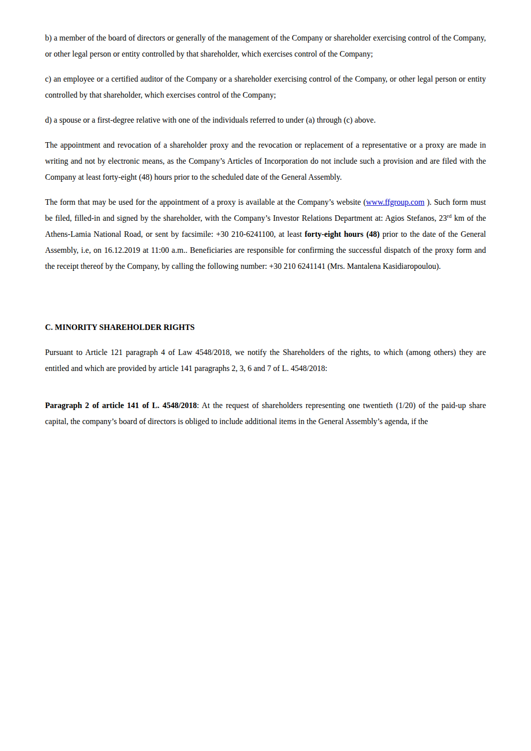b) a member of the board of directors or generally of the management of the Company or shareholder exercising control of the Company, or other legal person or entity controlled by that shareholder, which exercises control of the Company;
c) an employee or a certified auditor of the Company or a shareholder exercising control of the Company, or other legal person or entity controlled by that shareholder, which exercises control of the Company;
d) a spouse or a first-degree relative with one of the individuals referred to under (a) through (c) above.
The appointment and revocation of a shareholder proxy and the revocation or replacement of a representative or a proxy are made in writing and not by electronic means, as the Company’s Articles of Incorporation do not include such a provision and are filed with the Company at least forty-eight (48) hours prior to the scheduled date of the General Assembly.
The form that may be used for the appointment of a proxy is available at the Company’s website (www.ffgroup.com ). Such form must be filed, filled-in and signed by the shareholder, with the Company’s Investor Relations Department at: Agios Stefanos, 23rd km of the Athens-Lamia National Road, or sent by facsimile: +30 210-6241100, at least forty-eight hours (48) prior to the date of the General Assembly, i.e, on 16.12.2019 at 11:00 a.m.. Beneficiaries are responsible for confirming the successful dispatch of the proxy form and the receipt thereof by the Company, by calling the following number: +30 210 6241141 (Mrs. Mantalena Kasidiaropoulou).
C. MINORITY SHAREHOLDER RIGHTS
Pursuant to Article 121 paragraph 4 of Law 4548/2018, we notify the Shareholders of the rights, to which (among others) they are entitled and which are provided by article 141 paragraphs 2, 3, 6 and 7 of L. 4548/2018:
Paragraph 2 of article 141 of L. 4548/2018: At the request of shareholders representing one twentieth (1/20) of the paid-up share capital, the company’s board of directors is obliged to include additional items in the General Assembly’s agenda, if the